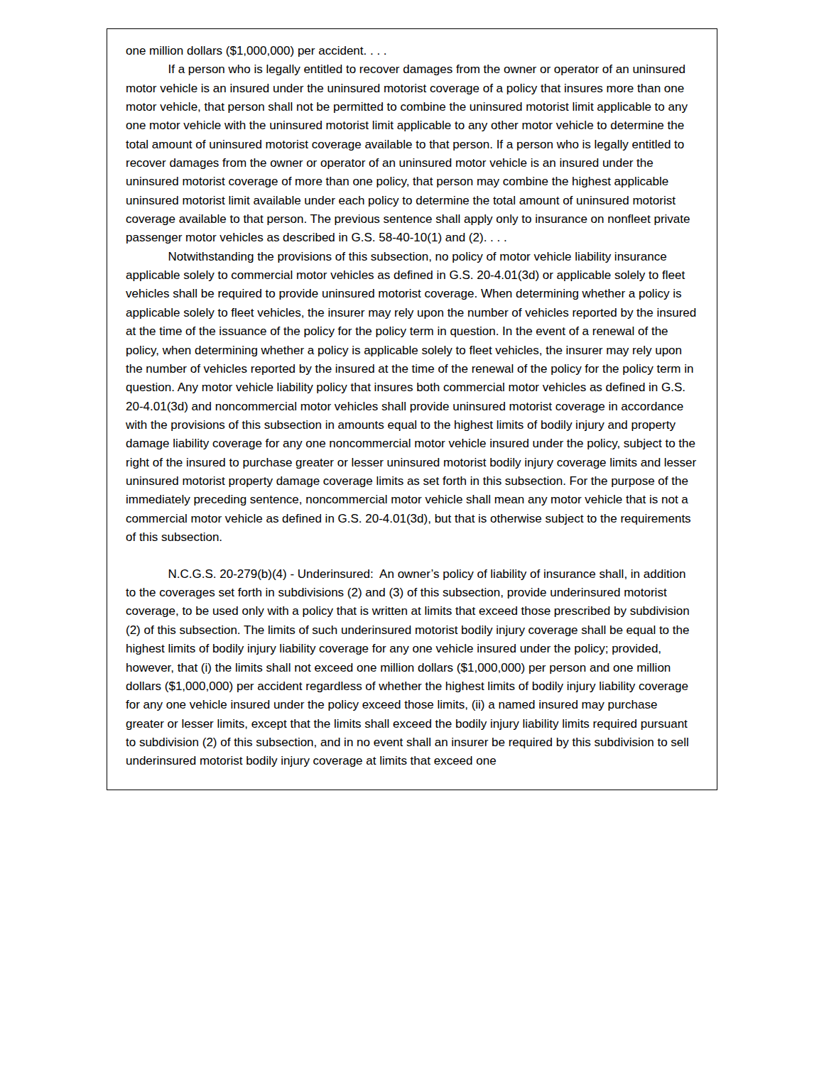one million dollars ($1,000,000) per accident. . . .
If a person who is legally entitled to recover damages from the owner or operator of an uninsured motor vehicle is an insured under the uninsured motorist coverage of a policy that insures more than one motor vehicle, that person shall not be permitted to combine the uninsured motorist limit applicable to any one motor vehicle with the uninsured motorist limit applicable to any other motor vehicle to determine the total amount of uninsured motorist coverage available to that person. If a person who is legally entitled to recover damages from the owner or operator of an uninsured motor vehicle is an insured under the uninsured motorist coverage of more than one policy, that person may combine the highest applicable uninsured motorist limit available under each policy to determine the total amount of uninsured motorist coverage available to that person. The previous sentence shall apply only to insurance on nonfleet private passenger motor vehicles as described in G.S. 58-40-10(1) and (2). . . .
Notwithstanding the provisions of this subsection, no policy of motor vehicle liability insurance applicable solely to commercial motor vehicles as defined in G.S. 20-4.01(3d) or applicable solely to fleet vehicles shall be required to provide uninsured motorist coverage. When determining whether a policy is applicable solely to fleet vehicles, the insurer may rely upon the number of vehicles reported by the insured at the time of the issuance of the policy for the policy term in question. In the event of a renewal of the policy, when determining whether a policy is applicable solely to fleet vehicles, the insurer may rely upon the number of vehicles reported by the insured at the time of the renewal of the policy for the policy term in question. Any motor vehicle liability policy that insures both commercial motor vehicles as defined in G.S. 20-4.01(3d) and noncommercial motor vehicles shall provide uninsured motorist coverage in accordance with the provisions of this subsection in amounts equal to the highest limits of bodily injury and property damage liability coverage for any one noncommercial motor vehicle insured under the policy, subject to the right of the insured to purchase greater or lesser uninsured motorist bodily injury coverage limits and lesser uninsured motorist property damage coverage limits as set forth in this subsection. For the purpose of the immediately preceding sentence, noncommercial motor vehicle shall mean any motor vehicle that is not a commercial motor vehicle as defined in G.S. 20-4.01(3d), but that is otherwise subject to the requirements of this subsection.
N.C.G.S. 20-279(b)(4) - Underinsured: An owner’s policy of liability of insurance shall, in addition to the coverages set forth in subdivisions (2) and (3) of this subsection, provide underinsured motorist coverage, to be used only with a policy that is written at limits that exceed those prescribed by subdivision (2) of this subsection. The limits of such underinsured motorist bodily injury coverage shall be equal to the highest limits of bodily injury liability coverage for any one vehicle insured under the policy; provided, however, that (i) the limits shall not exceed one million dollars ($1,000,000) per person and one million dollars ($1,000,000) per accident regardless of whether the highest limits of bodily injury liability coverage for any one vehicle insured under the policy exceed those limits, (ii) a named insured may purchase greater or lesser limits, except that the limits shall exceed the bodily injury liability limits required pursuant to subdivision (2) of this subsection, and in no event shall an insurer be required by this subdivision to sell underinsured motorist bodily injury coverage at limits that exceed one